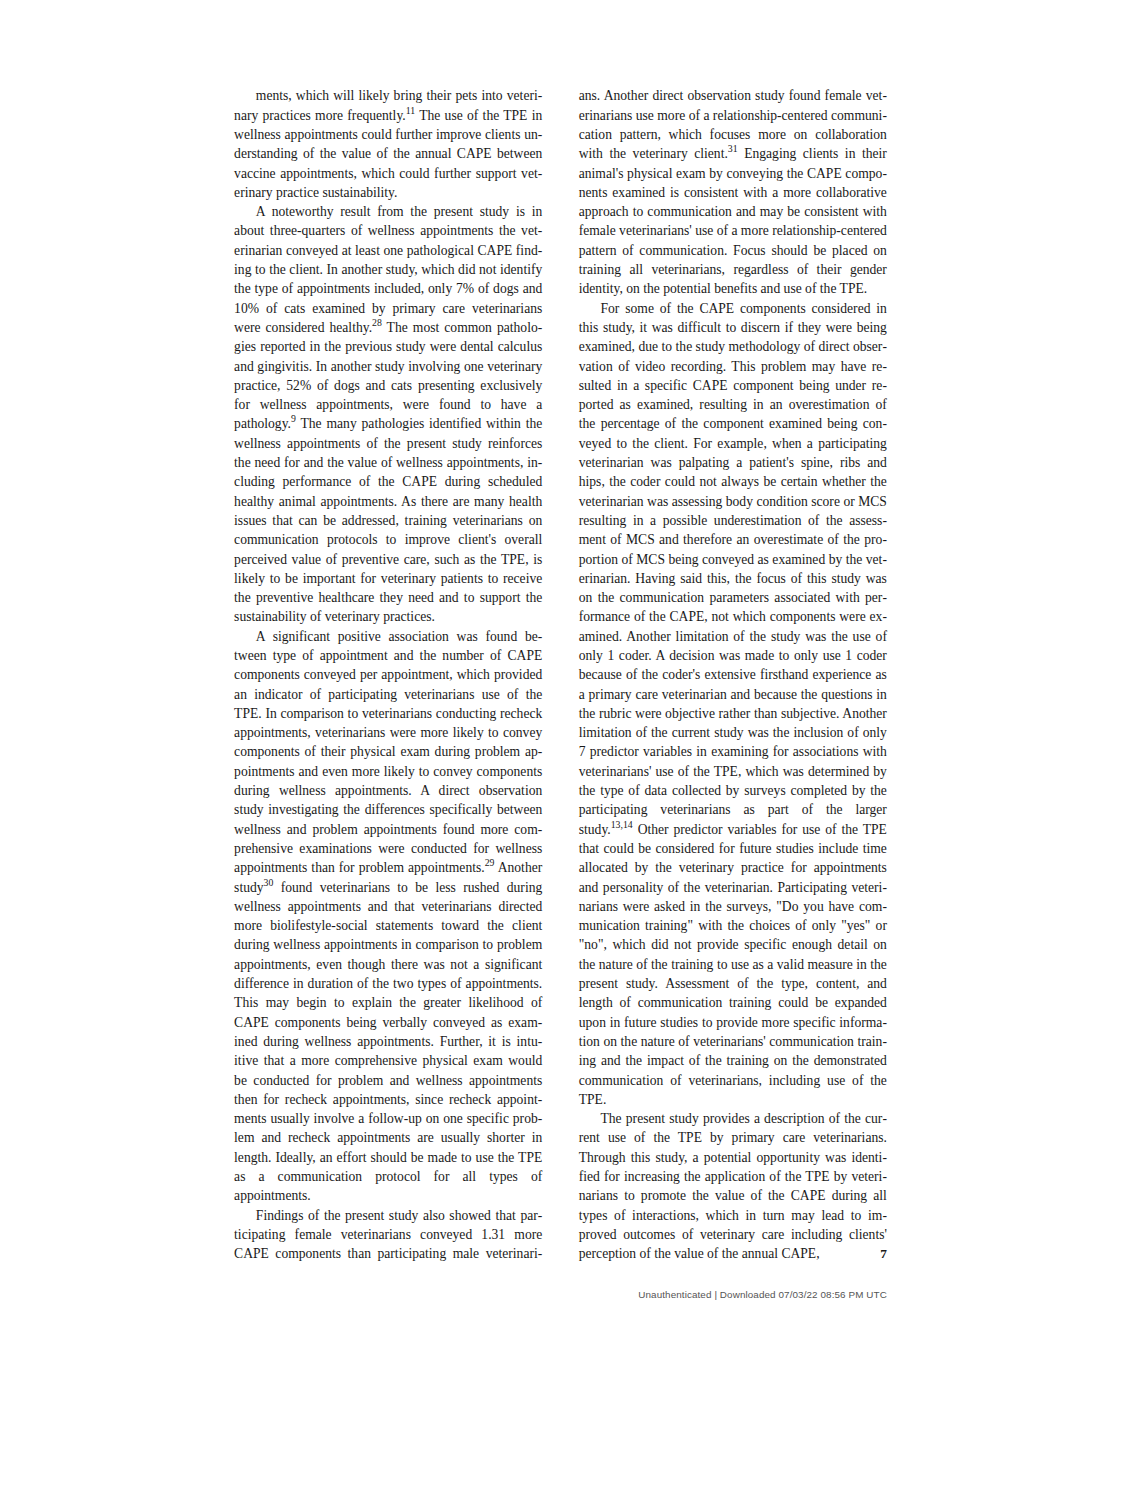ments, which will likely bring their pets into veterinary practices more frequently.11 The use of the TPE in wellness appointments could further improve clients understanding of the value of the annual CAPE between vaccine appointments, which could further support veterinary practice sustainability.
A noteworthy result from the present study is in about three-quarters of wellness appointments the veterinarian conveyed at least one pathological CAPE finding to the client. In another study, which did not identify the type of appointments included, only 7% of dogs and 10% of cats examined by primary care veterinarians were considered healthy.28 The most common pathologies reported in the previous study were dental calculus and gingivitis. In another study involving one veterinary practice, 52% of dogs and cats presenting exclusively for wellness appointments, were found to have a pathology.9 The many pathologies identified within the wellness appointments of the present study reinforces the need for and the value of wellness appointments, including performance of the CAPE during scheduled healthy animal appointments. As there are many health issues that can be addressed, training veterinarians on communication protocols to improve client's overall perceived value of preventive care, such as the TPE, is likely to be important for veterinary patients to receive the preventive healthcare they need and to support the sustainability of veterinary practices.
A significant positive association was found between type of appointment and the number of CAPE components conveyed per appointment, which provided an indicator of participating veterinarians use of the TPE. In comparison to veterinarians conducting recheck appointments, veterinarians were more likely to convey components of their physical exam during problem appointments and even more likely to convey components during wellness appointments. A direct observation study investigating the differences specifically between wellness and problem appointments found more comprehensive examinations were conducted for wellness appointments than for problem appointments.29 Another study30 found veterinarians to be less rushed during wellness appointments and that veterinarians directed more biolifestyle-social statements toward the client during wellness appointments in comparison to problem appointments, even though there was not a significant difference in duration of the two types of appointments. This may begin to explain the greater likelihood of CAPE components being verbally conveyed as examined during wellness appointments. Further, it is intuitive that a more comprehensive physical exam would be conducted for problem and wellness appointments then for recheck appointments, since recheck appointments usually involve a follow-up on one specific problem and recheck appointments are usually shorter in length. Ideally, an effort should be made to use the TPE as a communication protocol for all types of appointments.
Findings of the present study also showed that participating female veterinarians conveyed 1.31 more CAPE components than participating male veterinarians. Another direct observation study found female veterinarians use more of a relationship-centered communication pattern, which focuses more on collaboration with the veterinary client.31 Engaging clients in their animal's physical exam by conveying the CAPE components examined is consistent with a more collaborative approach to communication and may be consistent with female veterinarians' use of a more relationship-centered pattern of communication. Focus should be placed on training all veterinarians, regardless of their gender identity, on the potential benefits and use of the TPE.
For some of the CAPE components considered in this study, it was difficult to discern if they were being examined, due to the study methodology of direct observation of video recording. This problem may have resulted in a specific CAPE component being under reported as examined, resulting in an overestimation of the percentage of the component examined being conveyed to the client. For example, when a participating veterinarian was palpating a patient's spine, ribs and hips, the coder could not always be certain whether the veterinarian was assessing body condition score or MCS resulting in a possible underestimation of the assessment of MCS and therefore an overestimate of the proportion of MCS being conveyed as examined by the veterinarian. Having said this, the focus of this study was on the communication parameters associated with performance of the CAPE, not which components were examined. Another limitation of the study was the use of only 1 coder. A decision was made to only use 1 coder because of the coder's extensive firsthand experience as a primary care veterinarian and because the questions in the rubric were objective rather than subjective. Another limitation of the current study was the inclusion of only 7 predictor variables in examining for associations with veterinarians' use of the TPE, which was determined by the type of data collected by surveys completed by the participating veterinarians as part of the larger study.13,14 Other predictor variables for use of the TPE that could be considered for future studies include time allocated by the veterinary practice for appointments and personality of the veterinarian. Participating veterinarians were asked in the surveys, "Do you have communication training" with the choices of only "yes" or "no", which did not provide specific enough detail on the nature of the training to use as a valid measure in the present study. Assessment of the type, content, and length of communication training could be expanded upon in future studies to provide more specific information on the nature of veterinarians' communication training and the impact of the training on the demonstrated communication of veterinarians, including use of the TPE.
The present study provides a description of the current use of the TPE by primary care veterinarians. Through this study, a potential opportunity was identified for increasing the application of the TPE by veterinarians to promote the value of the CAPE during all types of interactions, which in turn may lead to improved outcomes of veterinary care including clients' perception of the value of the annual CAPE,
7
Unauthenticated | Downloaded 07/03/22 08:56 PM UTC